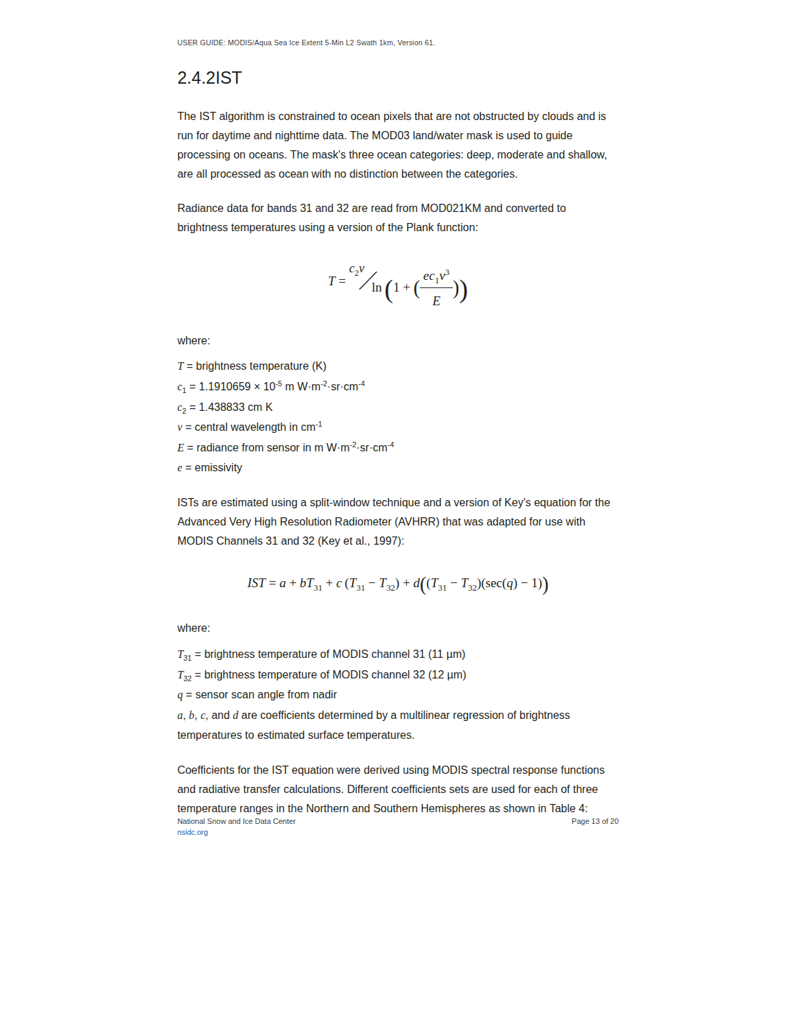USER GUIDE: MODIS/Aqua Sea Ice Extent 5-Min L2 Swath 1km, Version 61.
2.4.2 IST
The IST algorithm is constrained to ocean pixels that are not obstructed by clouds and is run for daytime and nighttime data. The MOD03 land/water mask is used to guide processing on oceans. The mask's three ocean categories: deep, moderate and shallow, are all processed as ocean with no distinction between the categories.
Radiance data for bands 31 and 32 are read from MOD021KM and converted to brightness temperatures using a version of the Plank function:
T = c2v⁄ln (1 + (ec1v3 E))
where:
T = brightness temperature (K)
c1 = 1.1910659 × 10-5 m W·m-2·sr·cm-4
c2 = 1.438833 cm K
v = central wavelength in cm-1
E = radiance from sensor in m W·m-2·sr·cm-4
e = emissivity
ISTs are estimated using a split-window technique and a version of Key's equation for the Advanced Very High Resolution Radiometer (AVHRR) that was adapted for use with MODIS Channels 31 and 32 (Key et al., 1997):
IST = a + bT31 + c (T31 − T32) + d((T31 − T32)(sec(q) − 1))
where:
T31 = brightness temperature of MODIS channel 31 (11 µm)
T32 = brightness temperature of MODIS channel 32 (12 µm)
q = sensor scan angle from nadir
a, b, c, and d are coefficients determined by a multilinear regression of brightness temperatures to estimated surface temperatures.
Coefficients for the IST equation were derived using MODIS spectral response functions and radiative transfer calculations. Different coefficients sets are used for each of three temperature ranges in the Northern and Southern Hemispheres as shown in Table 4:
National Snow and Ice Data Center
nsidc.org
Page 13 of 20